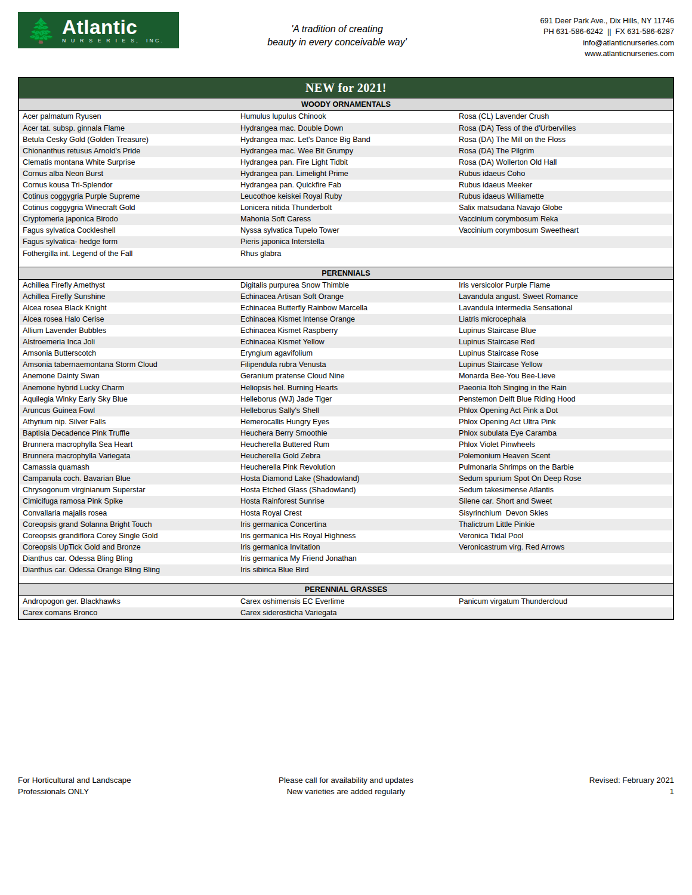🌲
Atlantic
N U R S E R I E S, INC.
'A tradition of creating
beauty in every conceivable way'
691 Deer Park Ave., Dix Hills, NY 11746
PH 631-586-6242 || FX 631-586-6287
info@atlanticnurseries.com
www.atlanticnurseries.com
| NEW for 2021! |
| WOODY ORNAMENTALS |
| Acer palmatum Ryusen | Humulus lupulus Chinook | Rosa (CL) Lavender Crush |
| Acer tat. subsp. ginnala Flame | Hydrangea mac. Double Down | Rosa (DA) Tess of the d'Urbervilles |
| Betula Cesky Gold (Golden Treasure) | Hydrangea mac. Let's Dance Big Band | Rosa (DA) The Mill on the Floss |
| Chionanthus retusus Arnold's Pride | Hydrangea mac. Wee Bit Grumpy | Rosa (DA) The Pilgrim |
| Clematis montana White Surprise | Hydrangea pan. Fire Light Tidbit | Rosa (DA) Wollerton Old Hall |
| Cornus alba Neon Burst | Hydrangea pan. Limelight Prime | Rubus idaeus Coho |
| Cornus kousa Tri-Splendor | Hydrangea pan. Quickfire Fab | Rubus idaeus Meeker |
| Cotinus coggygria Purple Supreme | Leucothoe keiskei Royal Ruby | Rubus idaeus Williamette |
| Cotinus coggygria Winecraft Gold | Lonicera nitida Thunderbolt | Salix matsudana Navajo Globe |
| Cryptomeria japonica Birodo | Mahonia Soft Caress | Vaccinium corymbosum Reka |
| Fagus sylvatica Cockleshell | Nyssa sylvatica Tupelo Tower | Vaccinium corymbosum Sweetheart |
| Fagus sylvatica- hedge form | Pieris japonica Interstella | |
| Fothergilla int. Legend of the Fall | Rhus glabra | |
| PERENNIALS |
| Achillea Firefly Amethyst | Digitalis purpurea Snow Thimble | Iris versicolor Purple Flame |
| Achillea Firefly Sunshine | Echinacea Artisan Soft Orange | Lavandula angust. Sweet Romance |
| Alcea rosea Black Knight | Echinacea Butterfly Rainbow Marcella | Lavandula intermedia Sensational |
| Alcea rosea Halo Cerise | Echinacea Kismet Intense Orange | Liatris microcephala |
| Allium Lavender Bubbles | Echinacea Kismet Raspberry | Lupinus Staircase Blue |
| Alstroemeria Inca Joli | Echinacea Kismet Yellow | Lupinus Staircase Red |
| Amsonia Butterscotch | Eryngium agavifolium | Lupinus Staircase Rose |
| Amsonia tabernaemontana Storm Cloud | Filipendula rubra Venusta | Lupinus Staircase Yellow |
| Anemone Dainty Swan | Geranium pratense Cloud Nine | Monarda Bee-You Bee-Lieve |
| Anemone hybrid Lucky Charm | Heliopsis hel. Burning Hearts | Paeonia Itoh Singing in the Rain |
| Aquilegia Winky Early Sky Blue | Helleborus (WJ) Jade Tiger | Penstemon Delft Blue Riding Hood |
| Aruncus Guinea Fowl | Helleborus Sally's Shell | Phlox Opening Act Pink a Dot |
| Athyrium nip. Silver Falls | Hemerocallis Hungry Eyes | Phlox Opening Act Ultra Pink |
| Baptisia Decadence Pink Truffle | Heuchera Berry Smoothie | Phlox subulata Eye Caramba |
| Brunnera macrophylla Sea Heart | Heucherella Buttered Rum | Phlox Violet Pinwheels |
| Brunnera macrophylla Variegata | Heucherella Gold Zebra | Polemonium Heaven Scent |
| Camassia quamash | Heucherella Pink Revolution | Pulmonaria Shrimps on the Barbie |
| Campanula coch. Bavarian Blue | Hosta Diamond Lake (Shadowland) | Sedum spurium Spot On Deep Rose |
| Chrysogonum virginianum Superstar | Hosta Etched Glass (Shadowland) | Sedum takesimense Atlantis |
| Cimicifuga ramosa Pink Spike | Hosta Rainforest Sunrise | Silene car. Short and Sweet |
| Convallaria majalis rosea | Hosta Royal Crest | Sisyrinchium Devon Skies |
| Coreopsis grand Solanna Bright Touch | Iris germanica Concertina | Thalictrum Little Pinkie |
| Coreopsis grandiflora Corey Single Gold | Iris germanica His Royal Highness | Veronica Tidal Pool |
| Coreopsis UpTick Gold and Bronze | Iris germanica Invitation | Veronicastrum virg. Red Arrows |
| Dianthus car. Odessa Bling Bling | Iris germanica My Friend Jonathan | |
| Dianthus car. Odessa Orange Bling Bling | Iris sibirica Blue Bird | |
| PERENNIAL GRASSES |
| Andropogon ger. Blackhawks | Carex oshimensis EC Everlime | Panicum virgatum Thundercloud |
| Carex comans Bronco | Carex siderosticha Variegata | |
For Horticultural and Landscape
Professionals ONLY
Please call for availability and updates
New varieties are added regularly
Revised: February 2021
1